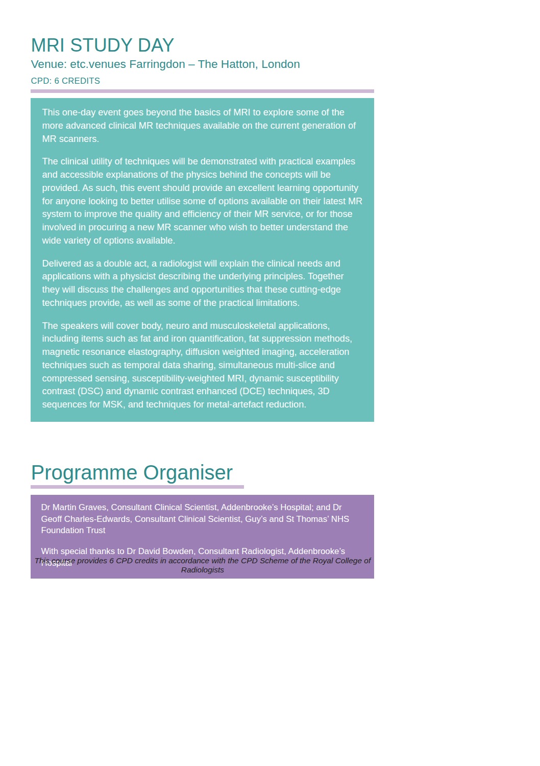MRI STUDY DAY
Venue: etc.venues Farringdon – The Hatton, London
CPD: 6 CREDITS
This one-day event goes beyond the basics of MRI to explore some of the more advanced clinical MR techniques available on the current generation of MR scanners.
The clinical utility of techniques will be demonstrated with practical examples and accessible explanations of the physics behind the concepts will be provided. As such, this event should provide an excellent learning opportunity for anyone looking to better utilise some of options available on their latest MR system to improve the quality and efficiency of their MR service, or for those involved in procuring a new MR scanner who wish to better understand the wide variety of options available.
Delivered as a double act, a radiologist will explain the clinical needs and applications with a physicist describing the underlying principles. Together they will discuss the challenges and opportunities that these cutting-edge techniques provide, as well as some of the practical limitations.
The speakers will cover body, neuro and musculoskeletal applications, including items such as fat and iron quantification, fat suppression methods, magnetic resonance elastography, diffusion weighted imaging, acceleration techniques such as temporal data sharing, simultaneous multi-slice and compressed sensing, susceptibility-weighted MRI, dynamic susceptibility contrast (DSC) and dynamic contrast enhanced (DCE) techniques, 3D sequences for MSK, and techniques for metal-artefact reduction.
Programme Organiser
Dr Martin Graves, Consultant Clinical Scientist, Addenbrooke’s Hospital; and Dr Geoff Charles-Edwards, Consultant Clinical Scientist, Guy’s and St Thomas’ NHS Foundation Trust
With special thanks to Dr David Bowden, Consultant Radiologist, Addenbrooke’s Hospital
This course provides 6 CPD credits in accordance with the CPD Scheme of the Royal College of Radiologists